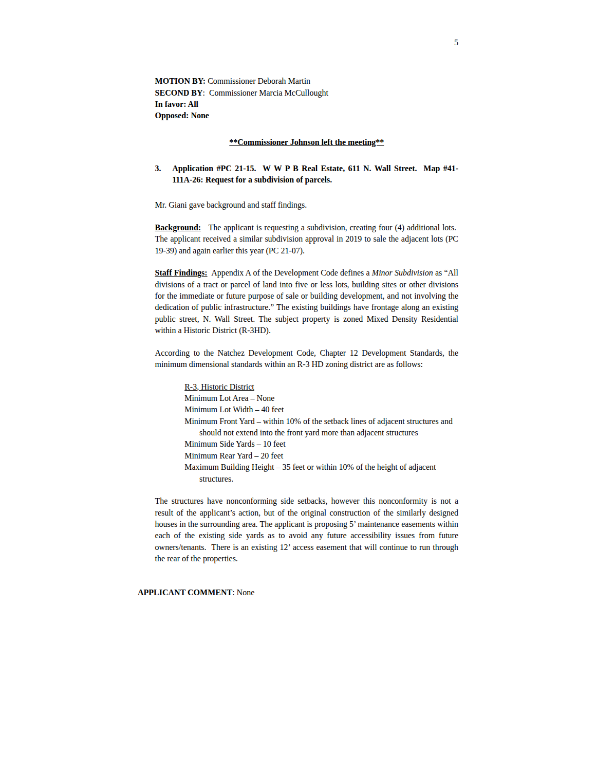5
MOTION BY: Commissioner Deborah Martin
SECOND BY: Commissioner Marcia McCullought
In favor: All
Opposed: None
**Commissioner Johnson left the meeting**
3.
Application #PC 21-15. W W P B Real Estate, 611 N. Wall Street. Map #41-111A-26: Request for a subdivision of parcels.
Mr. Giani gave background and staff findings.
Background: The applicant is requesting a subdivision, creating four (4) additional lots. The applicant received a similar subdivision approval in 2019 to sale the adjacent lots (PC 19-39) and again earlier this year (PC 21-07).
Staff Findings: Appendix A of the Development Code defines a Minor Subdivision as “All divisions of a tract or parcel of land into five or less lots, building sites or other divisions for the immediate or future purpose of sale or building development, and not involving the dedication of public infrastructure.” The existing buildings have frontage along an existing public street, N. Wall Street. The subject property is zoned Mixed Density Residential within a Historic District (R-3HD).
According to the Natchez Development Code, Chapter 12 Development Standards, the minimum dimensional standards within an R-3 HD zoning district are as follows:
R-3, Historic District
Minimum Lot Area – None
Minimum Lot Width – 40 feet
Minimum Front Yard – within 10% of the setback lines of adjacent structures and should not extend into the front yard more than adjacent structures
Minimum Side Yards – 10 feet
Minimum Rear Yard – 20 feet
Maximum Building Height – 35 feet or within 10% of the height of adjacent structures.
The structures have nonconforming side setbacks, however this nonconformity is not a result of the applicant’s action, but of the original construction of the similarly designed houses in the surrounding area. The applicant is proposing 5’ maintenance easements within each of the existing side yards as to avoid any future accessibility issues from future owners/tenants. There is an existing 12’ access easement that will continue to run through the rear of the properties.
APPLICANT COMMENT: None